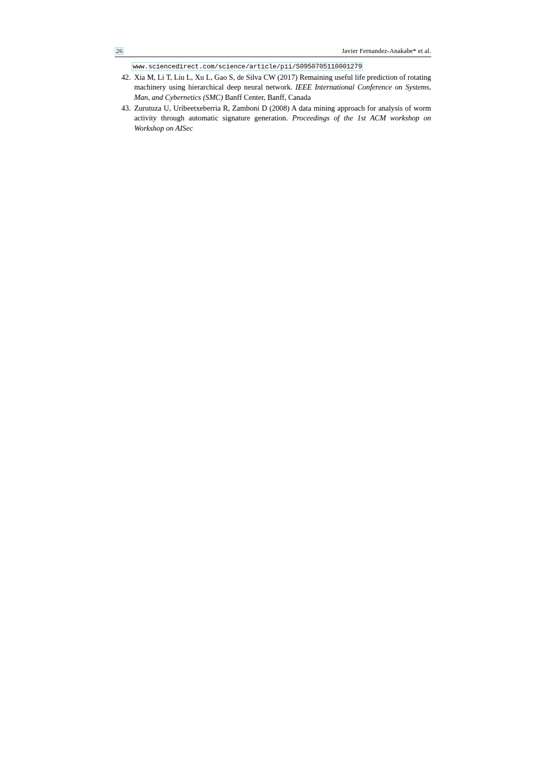26 Javier Fernandez-Anakabe* et al.
www.sciencedirect.com/science/article/pii/S0950705110001279
42. Xia M, Li T, Liu L, Xu L, Gao S, de Silva CW (2017) Remaining useful life prediction of rotating machinery using hierarchical deep neural network. IEEE International Conference on Systems, Man, and Cybernetics (SMC) Banff Center, Banff, Canada
43. Zurutuza U, Uribeetxeberria R, Zamboni D (2008) A data mining approach for analysis of worm activity through automatic signature generation. Proceedings of the 1st ACM workshop on Workshop on AISec